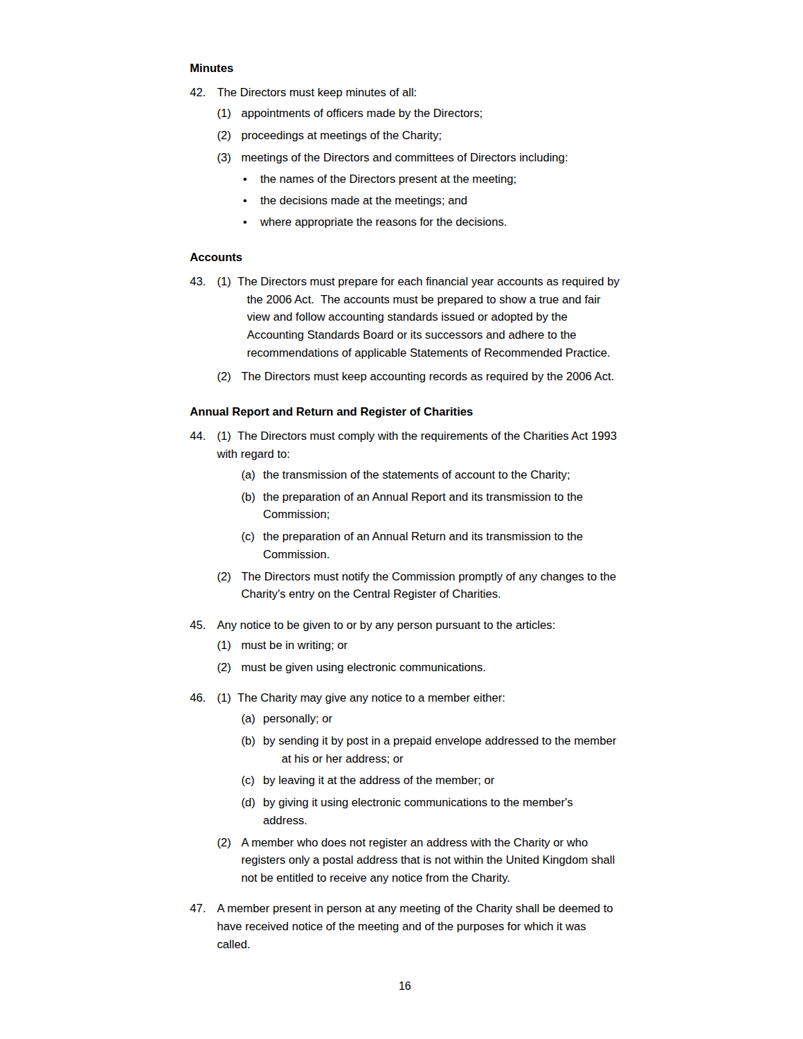Minutes
42.
The Directors must keep minutes of all:
(1)
appointments of officers made by the Directors;
(2)
proceedings at meetings of the Charity;
(3)
meetings of the Directors and committees of Directors including:
the names of the Directors present at the meeting;
the decisions made at the meetings; and
where appropriate the reasons for the decisions.
Accounts
43.
(1) The Directors must prepare for each financial year accounts as required by the 2006 Act. The accounts must be prepared to show a true and fair view and follow accounting standards issued or adopted by the Accounting Standards Board or its successors and adhere to the recommendations of applicable Statements of Recommended Practice.
(2)
The Directors must keep accounting records as required by the 2006 Act.
Annual Report and Return and Register of Charities
44.
(1) The Directors must comply with the requirements of the Charities Act 1993 with regard to:
(a)
the transmission of the statements of account to the Charity;
(b)
the preparation of an Annual Report and its transmission to the Commission;
(c)
the preparation of an Annual Return and its transmission to the Commission.
(2)
The Directors must notify the Commission promptly of any changes to the Charity's entry on the Central Register of Charities.
45.
Any notice to be given to or by any person pursuant to the articles:
(1)
must be in writing; or
(2)
must be given using electronic communications.
46.
(1) The Charity may give any notice to a member either:
(a)
personally; or
(b)
by sending it by post in a prepaid envelope addressed to the member at his or her address; or
(c)
by leaving it at the address of the member; or
(d)
by giving it using electronic communications to the member's address.
(2)
A member who does not register an address with the Charity or who registers only a postal address that is not within the United Kingdom shall not be entitled to receive any notice from the Charity.
47.
A member present in person at any meeting of the Charity shall be deemed to have received notice of the meeting and of the purposes for which it was called.
16